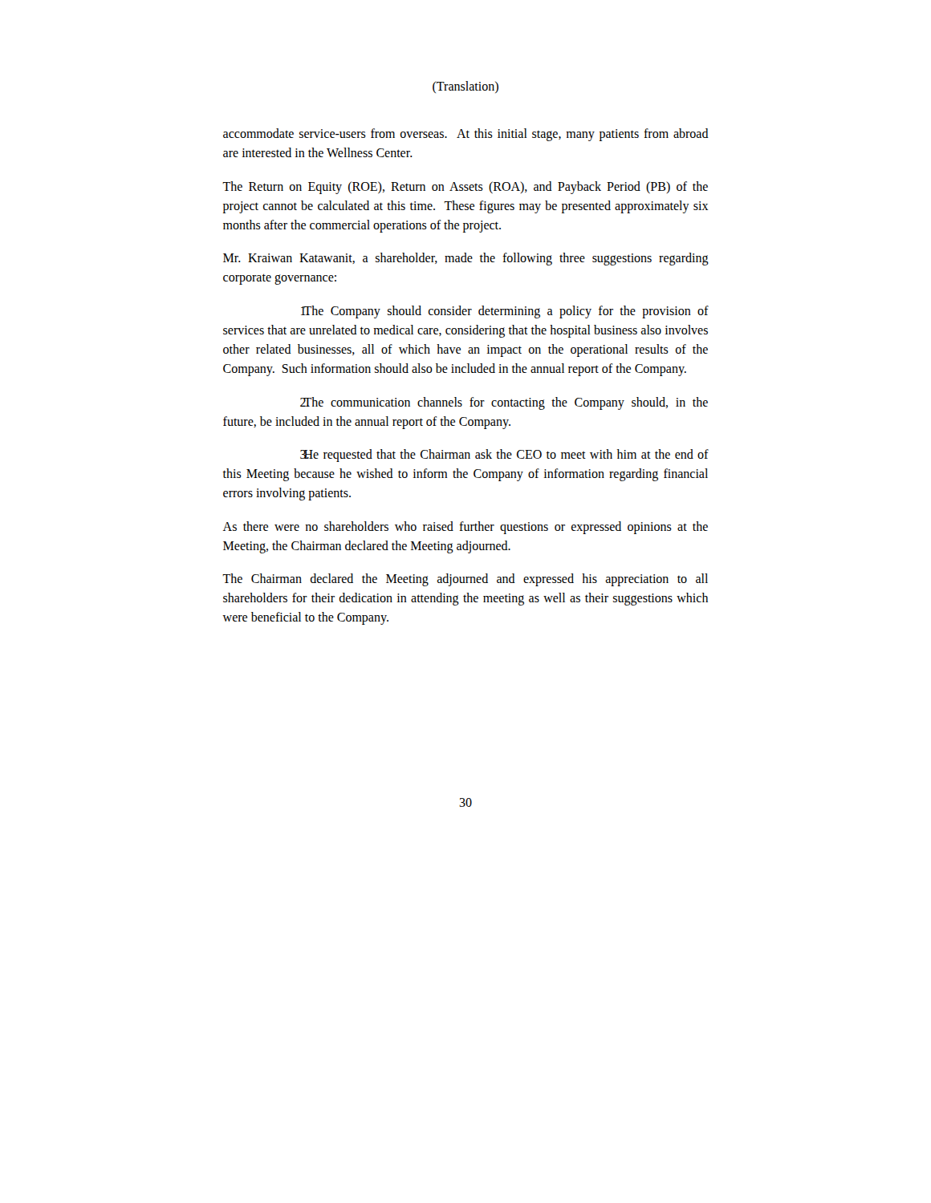(Translation)
accommodate service-users from overseas. At this initial stage, many patients from abroad are interested in the Wellness Center.
The Return on Equity (ROE), Return on Assets (ROA), and Payback Period (PB) of the project cannot be calculated at this time. These figures may be presented approximately six months after the commercial operations of the project.
Mr. Kraiwan Katawanit, a shareholder, made the following three suggestions regarding corporate governance:
1. The Company should consider determining a policy for the provision of services that are unrelated to medical care, considering that the hospital business also involves other related businesses, all of which have an impact on the operational results of the Company. Such information should also be included in the annual report of the Company.
2. The communication channels for contacting the Company should, in the future, be included in the annual report of the Company.
3. He requested that the Chairman ask the CEO to meet with him at the end of this Meeting because he wished to inform the Company of information regarding financial errors involving patients.
As there were no shareholders who raised further questions or expressed opinions at the Meeting, the Chairman declared the Meeting adjourned.
The Chairman declared the Meeting adjourned and expressed his appreciation to all shareholders for their dedication in attending the meeting as well as their suggestions which were beneficial to the Company.
30